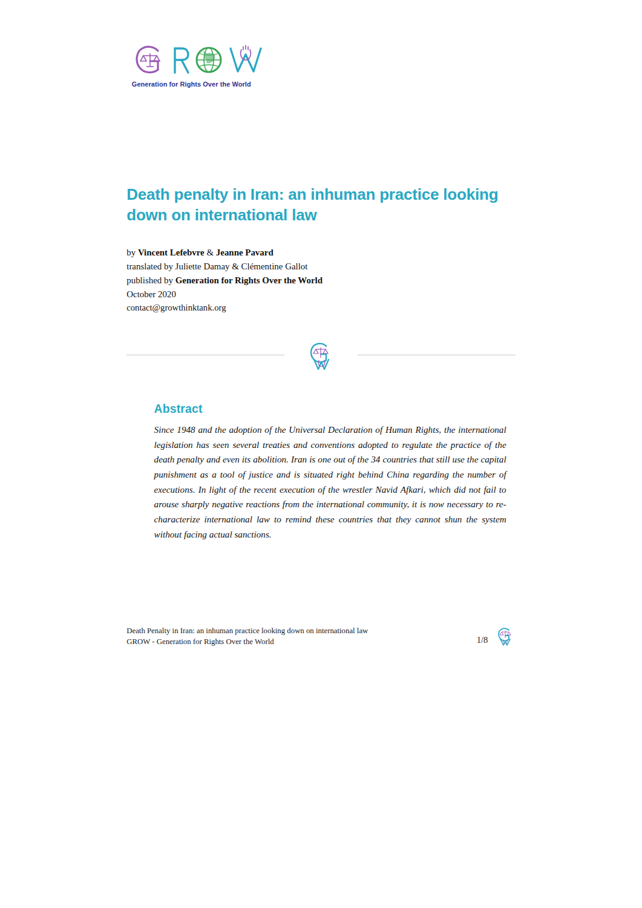Generation for Rights Over the World
Death penalty in Iran: an inhuman practice looking down on international law
by Vincent Lefebvre & Jeanne Pavard
translated by Juliette Damay & Clémentine Gallot
published by Generation for Rights Over the World
October 2020
contact@growthinktank.org
Abstract
Since 1948 and the adoption of the Universal Declaration of Human Rights, the international legislation has seen several treaties and conventions adopted to regulate the practice of the death penalty and even its abolition. Iran is one out of the 34 countries that still use the capital punishment as a tool of justice and is situated right behind China regarding the number of executions. In light of the recent execution of the wrestler Navid Afkari, which did not fail to arouse sharply negative reactions from the international community, it is now necessary to re-characterize international law to remind these countries that they cannot shun the system without facing actual sanctions.
Death Penalty in Iran: an inhuman practice looking down on international law
GROW - Generation for Rights Over the World
1/8